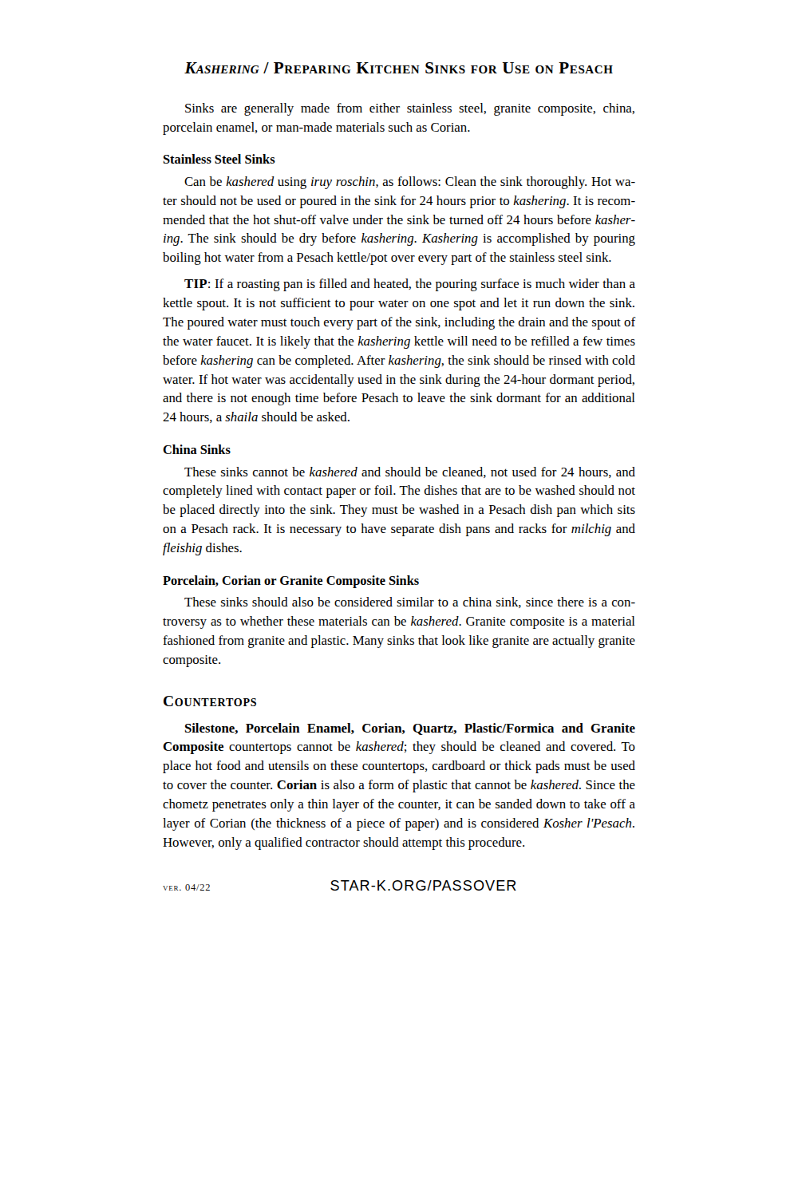Kashering / Preparing Kitchen Sinks for Use on Pesach
Sinks are generally made from either stainless steel, granite composite, china, porcelain enamel, or man-made materials such as Corian.
Stainless Steel Sinks
Can be kashered using iruy roschin, as follows: Clean the sink thoroughly. Hot water should not be used or poured in the sink for 24 hours prior to kashering. It is recommended that the hot shut-off valve under the sink be turned off 24 hours before kashering. The sink should be dry before kashering. Kashering is accomplished by pouring boiling hot water from a Pesach kettle/pot over every part of the stainless steel sink.
TIP: If a roasting pan is filled and heated, the pouring surface is much wider than a kettle spout. It is not sufficient to pour water on one spot and let it run down the sink. The poured water must touch every part of the sink, including the drain and the spout of the water faucet. It is likely that the kashering kettle will need to be refilled a few times before kashering can be completed. After kashering, the sink should be rinsed with cold water. If hot water was accidentally used in the sink during the 24-hour dormant period, and there is not enough time before Pesach to leave the sink dormant for an additional 24 hours, a shaila should be asked.
China Sinks
These sinks cannot be kashered and should be cleaned, not used for 24 hours, and completely lined with contact paper or foil. The dishes that are to be washed should not be placed directly into the sink. They must be washed in a Pesach dish pan which sits on a Pesach rack. It is necessary to have separate dish pans and racks for milchig and fleishig dishes.
Porcelain, Corian or Granite Composite Sinks
These sinks should also be considered similar to a china sink, since there is a controversy as to whether these materials can be kashered. Granite composite is a material fashioned from granite and plastic. Many sinks that look like granite are actually granite composite.
Countertops
Silestone, Porcelain Enamel, Corian, Quartz, Plastic/Formica and Granite Composite countertops cannot be kashered; they should be cleaned and covered. To place hot food and utensils on these countertops, cardboard or thick pads must be used to cover the counter. Corian is also a form of plastic that cannot be kashered. Since the chometz penetrates only a thin layer of the counter, it can be sanded down to take off a layer of Corian (the thickness of a piece of paper) and is considered Kosher l'Pesach. However, only a qualified contractor should attempt this procedure.
ver. 04/22 STAR-K.ORG/PASSOVER